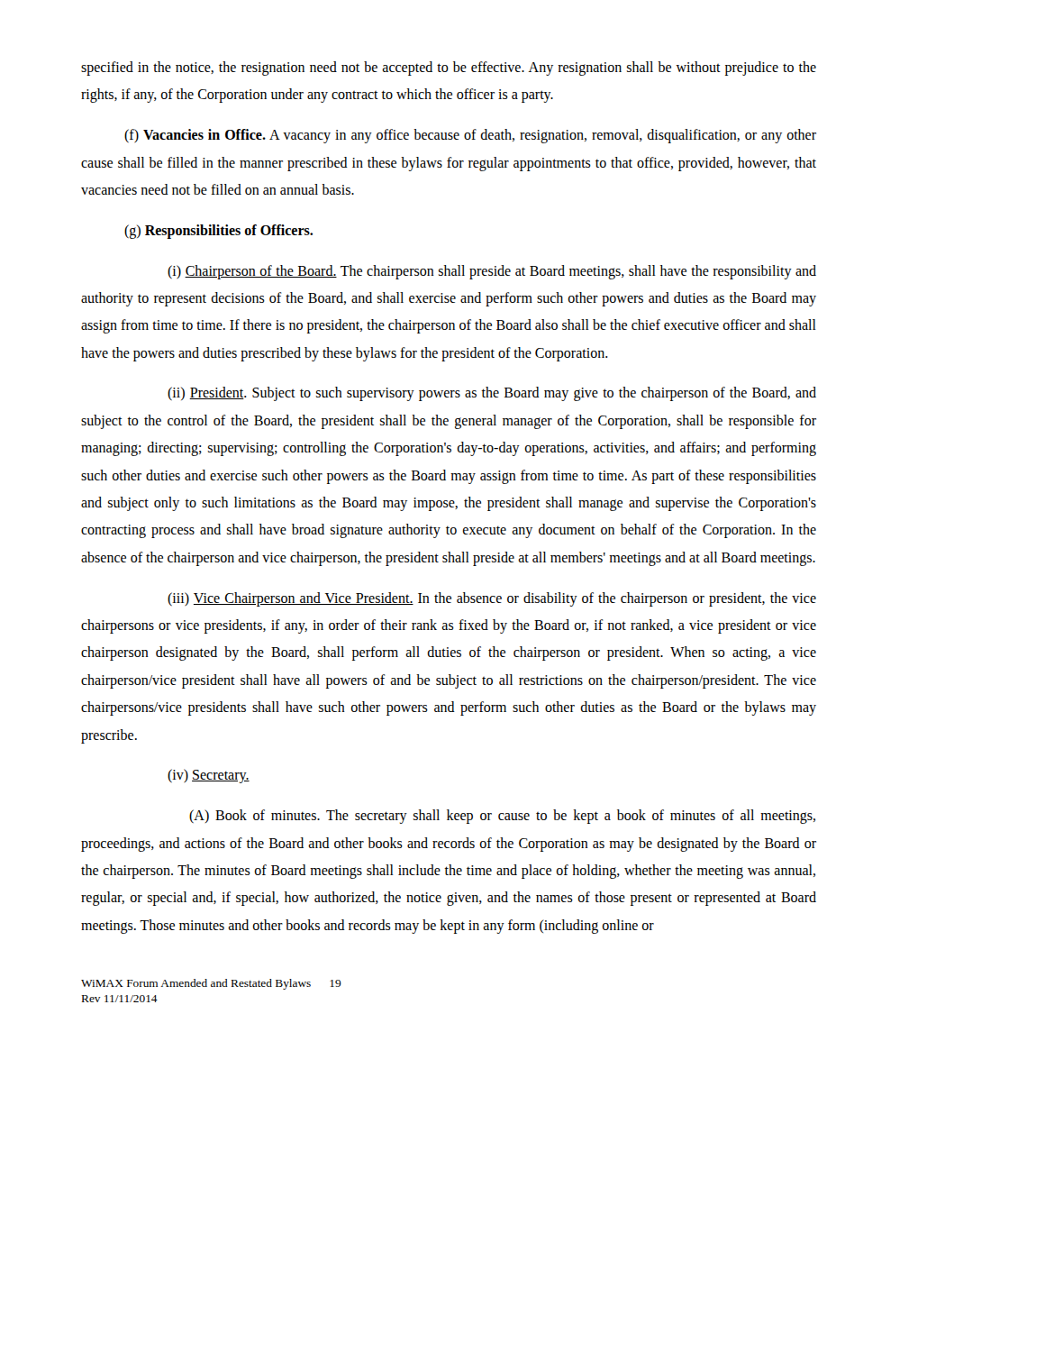specified in the notice, the resignation need not be accepted to be effective. Any resignation shall be without prejudice to the rights, if any, of the Corporation under any contract to which the officer is a party.
(f) Vacancies in Office. A vacancy in any office because of death, resignation, removal, disqualification, or any other cause shall be filled in the manner prescribed in these bylaws for regular appointments to that office, provided, however, that vacancies need not be filled on an annual basis.
(g) Responsibilities of Officers.
(i) Chairperson of the Board. The chairperson shall preside at Board meetings, shall have the responsibility and authority to represent decisions of the Board, and shall exercise and perform such other powers and duties as the Board may assign from time to time. If there is no president, the chairperson of the Board also shall be the chief executive officer and shall have the powers and duties prescribed by these bylaws for the president of the Corporation.
(ii) President. Subject to such supervisory powers as the Board may give to the chairperson of the Board, and subject to the control of the Board, the president shall be the general manager of the Corporation, shall be responsible for managing; directing; supervising; controlling the Corporation's day-to-day operations, activities, and affairs; and performing such other duties and exercise such other powers as the Board may assign from time to time. As part of these responsibilities and subject only to such limitations as the Board may impose, the president shall manage and supervise the Corporation's contracting process and shall have broad signature authority to execute any document on behalf of the Corporation. In the absence of the chairperson and vice chairperson, the president shall preside at all members' meetings and at all Board meetings.
(iii) Vice Chairperson and Vice President. In the absence or disability of the chairperson or president, the vice chairpersons or vice presidents, if any, in order of their rank as fixed by the Board or, if not ranked, a vice president or vice chairperson designated by the Board, shall perform all duties of the chairperson or president. When so acting, a vice chairperson/vice president shall have all powers of and be subject to all restrictions on the chairperson/president. The vice chairpersons/vice presidents shall have such other powers and perform such other duties as the Board or the bylaws may prescribe.
(iv) Secretary.
(A) Book of minutes. The secretary shall keep or cause to be kept a book of minutes of all meetings, proceedings, and actions of the Board and other books and records of the Corporation as may be designated by the Board or the chairperson. The minutes of Board meetings shall include the time and place of holding, whether the meeting was annual, regular, or special and, if special, how authorized, the notice given, and the names of those present or represented at Board meetings. Those minutes and other books and records may be kept in any form (including online or
WiMAX Forum Amended and Restated Bylaws19
Rev 11/11/2014